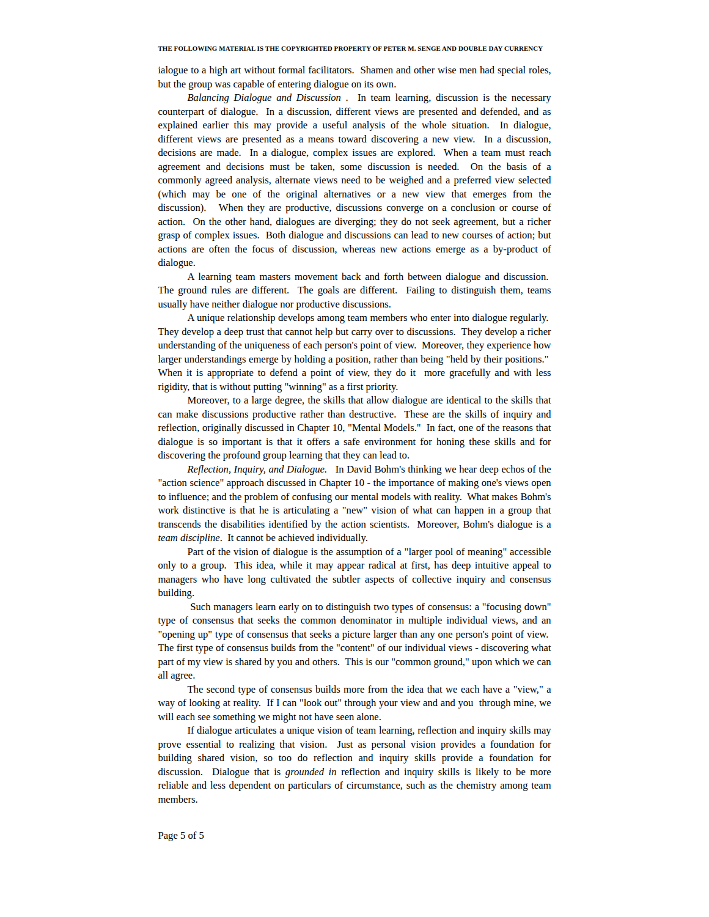The following material is the copyrighted property of Peter M. Senge and Double Day Currency
ialogue to a high art without formal facilitators. Shamen and other wise men had special roles, but the group was capable of entering dialogue on its own.
Balancing Dialogue and Discussion . In team learning, discussion is the necessary counterpart of dialogue. In a discussion, different views are presented and defended, and as explained earlier this may provide a useful analysis of the whole situation. In dialogue, different views are presented as a means toward discovering a new view. In a discussion, decisions are made. In a dialogue, complex issues are explored. When a team must reach agreement and decisions must be taken, some discussion is needed. On the basis of a commonly agreed analysis, alternate views need to be weighed and a preferred view selected (which may be one of the original alternatives or a new view that emerges from the discussion). When they are productive, discussions converge on a conclusion or course of action. On the other hand, dialogues are diverging; they do not seek agreement, but a richer grasp of complex issues. Both dialogue and discussions can lead to new courses of action; but actions are often the focus of discussion, whereas new actions emerge as a by-product of dialogue.
A learning team masters movement back and forth between dialogue and discussion. The ground rules are different. The goals are different. Failing to distinguish them, teams usually have neither dialogue nor productive discussions.
A unique relationship develops among team members who enter into dialogue regularly. They develop a deep trust that cannot help but carry over to discussions. They develop a richer understanding of the uniqueness of each person's point of view. Moreover, they experience how larger understandings emerge by holding a position, rather than being "held by their positions." When it is appropriate to defend a point of view, they do it more gracefully and with less rigidity, that is without putting "winning" as a first priority.
Moreover, to a large degree, the skills that allow dialogue are identical to the skills that can make discussions productive rather than destructive. These are the skills of inquiry and reflection, originally discussed in Chapter 10, "Mental Models." In fact, one of the reasons that dialogue is so important is that it offers a safe environment for honing these skills and for discovering the profound group learning that they can lead to.
Reflection, Inquiry, and Dialogue. In David Bohm's thinking we hear deep echos of the "action science" approach discussed in Chapter 10 - the importance of making one's views open to influence; and the problem of confusing our mental models with reality. What makes Bohm's work distinctive is that he is articulating a "new" vision of what can happen in a group that transcends the disabilities identified by the action scientists. Moreover, Bohm's dialogue is a team discipline. It cannot be achieved individually.
Part of the vision of dialogue is the assumption of a "larger pool of meaning" accessible only to a group. This idea, while it may appear radical at first, has deep intuitive appeal to managers who have long cultivated the subtler aspects of collective inquiry and consensus building.
Such managers learn early on to distinguish two types of consensus: a "focusing down" type of consensus that seeks the common denominator in multiple individual views, and an "opening up" type of consensus that seeks a picture larger than any one person's point of view. The first type of consensus builds from the "content" of our individual views - discovering what part of my view is shared by you and others. This is our "common ground," upon which we can all agree.
The second type of consensus builds more from the idea that we each have a "view," a way of looking at reality. If I can "look out" through your view and and you through mine, we will each see something we might not have seen alone.
If dialogue articulates a unique vision of team learning, reflection and inquiry skills may prove essential to realizing that vision. Just as personal vision provides a foundation for building shared vision, so too do reflection and inquiry skills provide a foundation for discussion. Dialogue that is grounded in reflection and inquiry skills is likely to be more reliable and less dependent on particulars of circumstance, such as the chemistry among team members.
Page 5 of 5